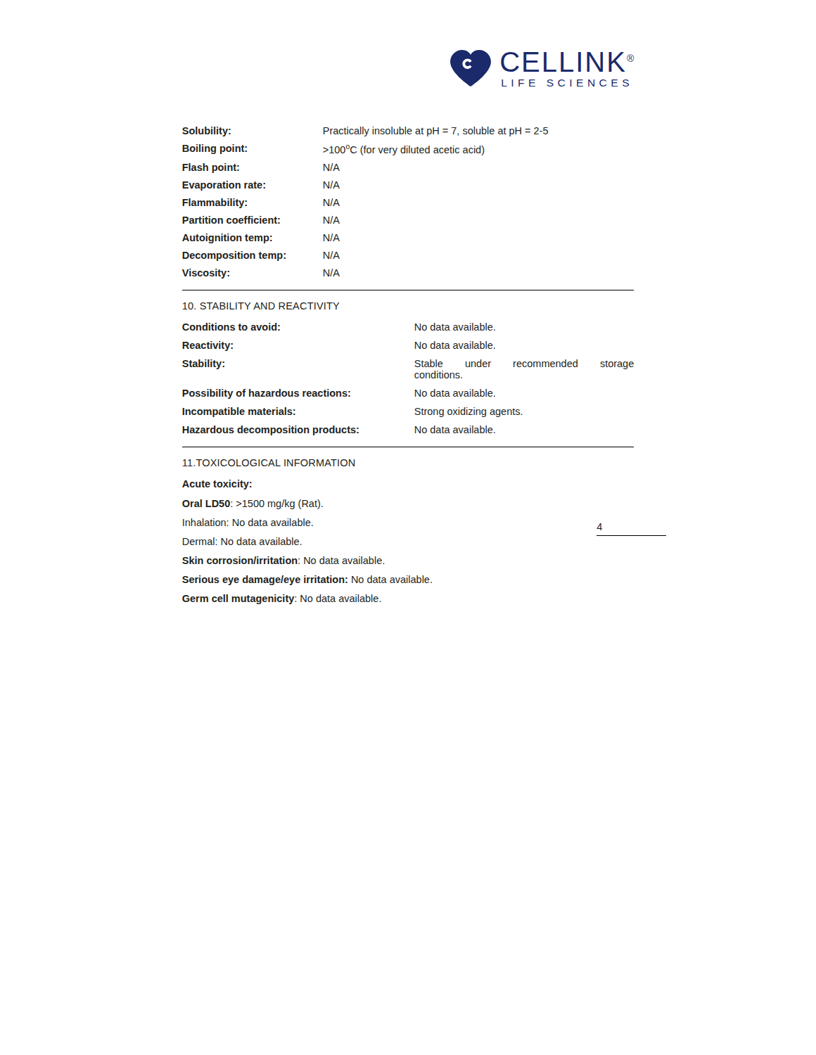CELLINK®
LIFE SCIENCES
Solubility:
Practically insoluble at pH = 7, soluble at pH = 2-5
Boiling point:
>100oC (for very diluted acetic acid)
Flash point:
N/A
Evaporation rate:
N/A
Flammability:
N/A
Partition coefficient:
N/A
Autoignition temp:
N/A
Decomposition temp:
N/A
Viscosity:
N/A
10. STABILITY AND REACTIVITY
Conditions to avoid:
No data available.
Reactivity:
No data available.
Stability:
Stable under recommended storage
conditions.
Possibility of hazardous reactions:
No data available.
Incompatible materials:
Strong oxidizing agents.
Hazardous decomposition products:
No data available.
11.TOXICOLOGICAL INFORMATION
Acute toxicity:
Oral LD50: >1500 mg/kg (Rat).
Inhalation: No data available.
Dermal: No data available.
Skin corrosion/irritation: No data available.
Serious eye damage/eye irritation: No data available.
Germ cell mutagenicity: No data available.
4